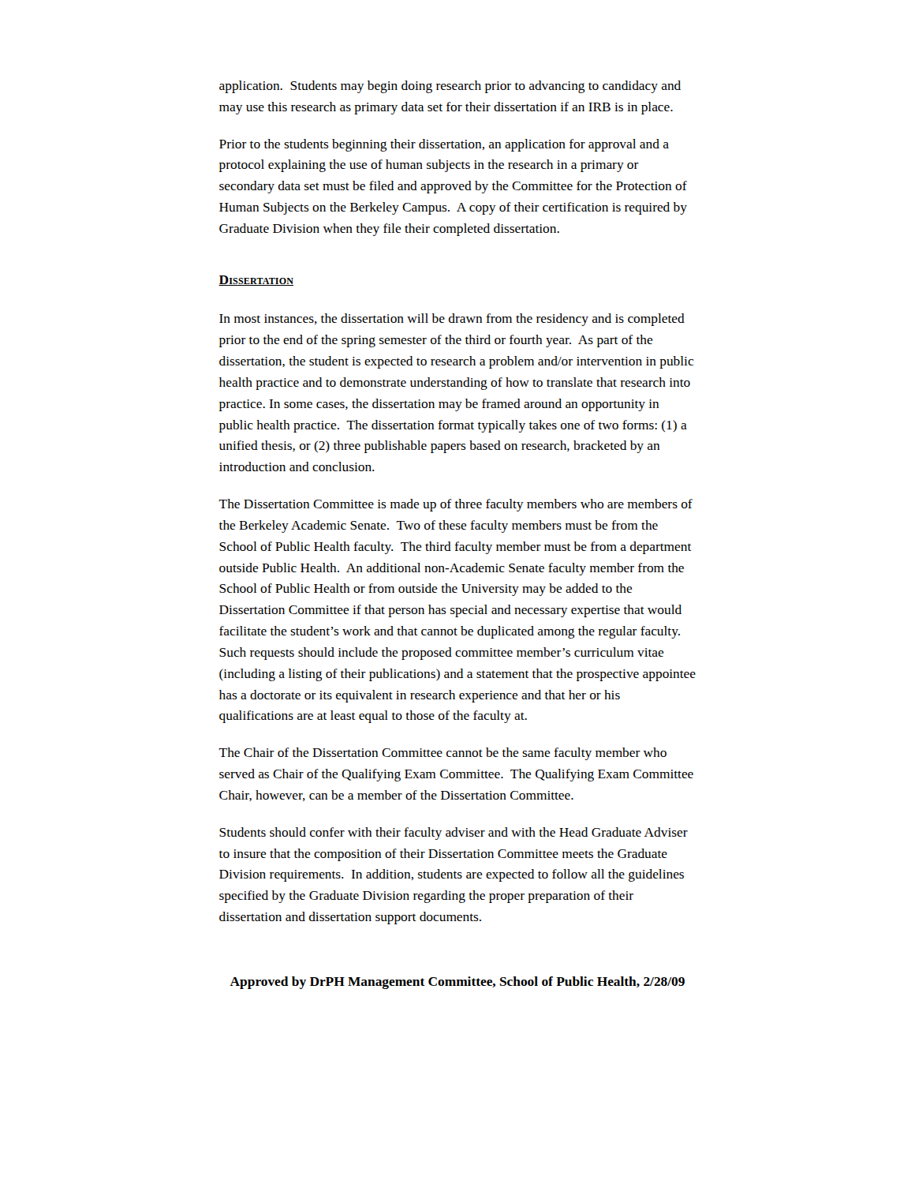application. Students may begin doing research prior to advancing to candidacy and may use this research as primary data set for their dissertation if an IRB is in place.
Prior to the students beginning their dissertation, an application for approval and a protocol explaining the use of human subjects in the research in a primary or secondary data set must be filed and approved by the Committee for the Protection of Human Subjects on the Berkeley Campus. A copy of their certification is required by Graduate Division when they file their completed dissertation.
Dissertation
In most instances, the dissertation will be drawn from the residency and is completed prior to the end of the spring semester of the third or fourth year. As part of the dissertation, the student is expected to research a problem and/or intervention in public health practice and to demonstrate understanding of how to translate that research into practice. In some cases, the dissertation may be framed around an opportunity in public health practice. The dissertation format typically takes one of two forms: (1) a unified thesis, or (2) three publishable papers based on research, bracketed by an introduction and conclusion.
The Dissertation Committee is made up of three faculty members who are members of the Berkeley Academic Senate. Two of these faculty members must be from the School of Public Health faculty. The third faculty member must be from a department outside Public Health. An additional non-Academic Senate faculty member from the School of Public Health or from outside the University may be added to the Dissertation Committee if that person has special and necessary expertise that would facilitate the student’s work and that cannot be duplicated among the regular faculty. Such requests should include the proposed committee member’s curriculum vitae (including a listing of their publications) and a statement that the prospective appointee has a doctorate or its equivalent in research experience and that her or his qualifications are at least equal to those of the faculty at.
The Chair of the Dissertation Committee cannot be the same faculty member who served as Chair of the Qualifying Exam Committee. The Qualifying Exam Committee Chair, however, can be a member of the Dissertation Committee.
Students should confer with their faculty adviser and with the Head Graduate Adviser to insure that the composition of their Dissertation Committee meets the Graduate Division requirements. In addition, students are expected to follow all the guidelines specified by the Graduate Division regarding the proper preparation of their dissertation and dissertation support documents.
Approved by DrPH Management Committee, School of Public Health, 2/28/09